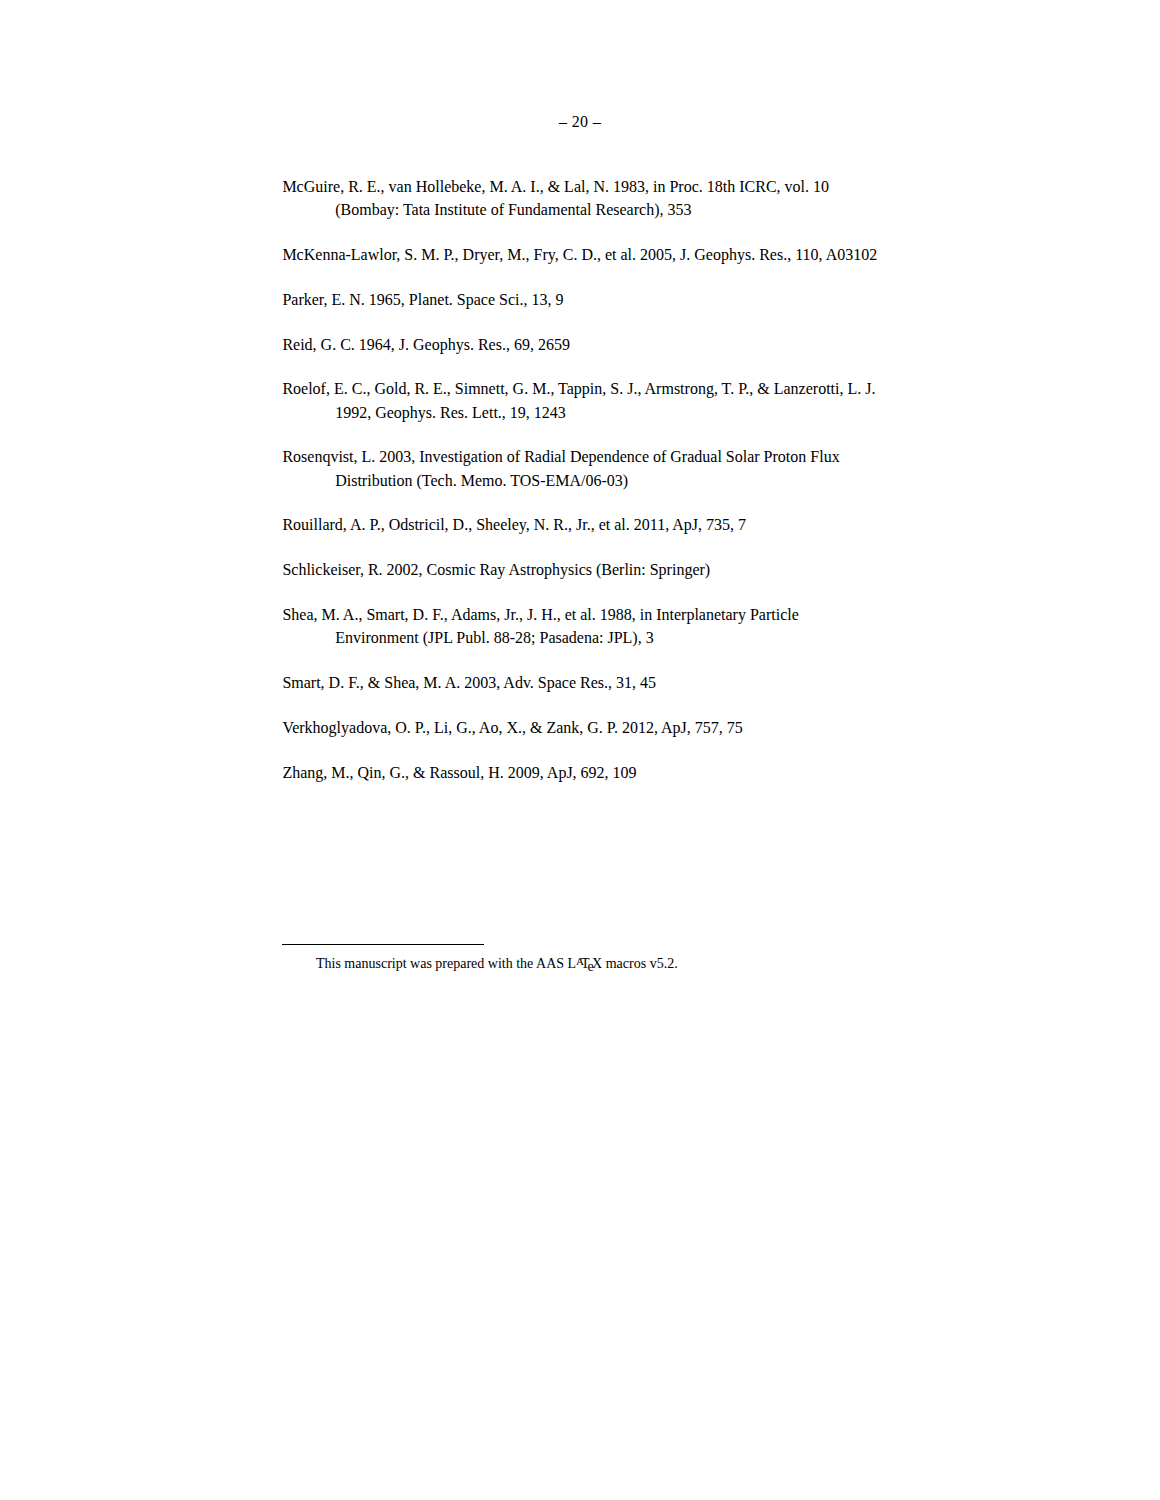– 20 –
McGuire, R. E., van Hollebeke, M. A. I., & Lal, N. 1983, in Proc. 18th ICRC, vol. 10 (Bombay: Tata Institute of Fundamental Research), 353
McKenna-Lawlor, S. M. P., Dryer, M., Fry, C. D., et al. 2005, J. Geophys. Res., 110, A03102
Parker, E. N. 1965, Planet. Space Sci., 13, 9
Reid, G. C. 1964, J. Geophys. Res., 69, 2659
Roelof, E. C., Gold, R. E., Simnett, G. M., Tappin, S. J., Armstrong, T. P., & Lanzerotti, L. J. 1992, Geophys. Res. Lett., 19, 1243
Rosenqvist, L. 2003, Investigation of Radial Dependence of Gradual Solar Proton Flux Distribution (Tech. Memo. TOS-EMA/06-03)
Rouillard, A. P., Odstricil, D., Sheeley, N. R., Jr., et al. 2011, ApJ, 735, 7
Schlickeiser, R. 2002, Cosmic Ray Astrophysics (Berlin: Springer)
Shea, M. A., Smart, D. F., Adams, Jr., J. H., et al. 1988, in Interplanetary Particle Environment (JPL Publ. 88-28; Pasadena: JPL), 3
Smart, D. F., & Shea, M. A. 2003, Adv. Space Res., 31, 45
Verkhoglyadova, O. P., Li, G., Ao, X., & Zank, G. P. 2012, ApJ, 757, 75
Zhang, M., Qin, G., & Rassoul, H. 2009, ApJ, 692, 109
This manuscript was prepared with the AAS La Te X macros v5.2.